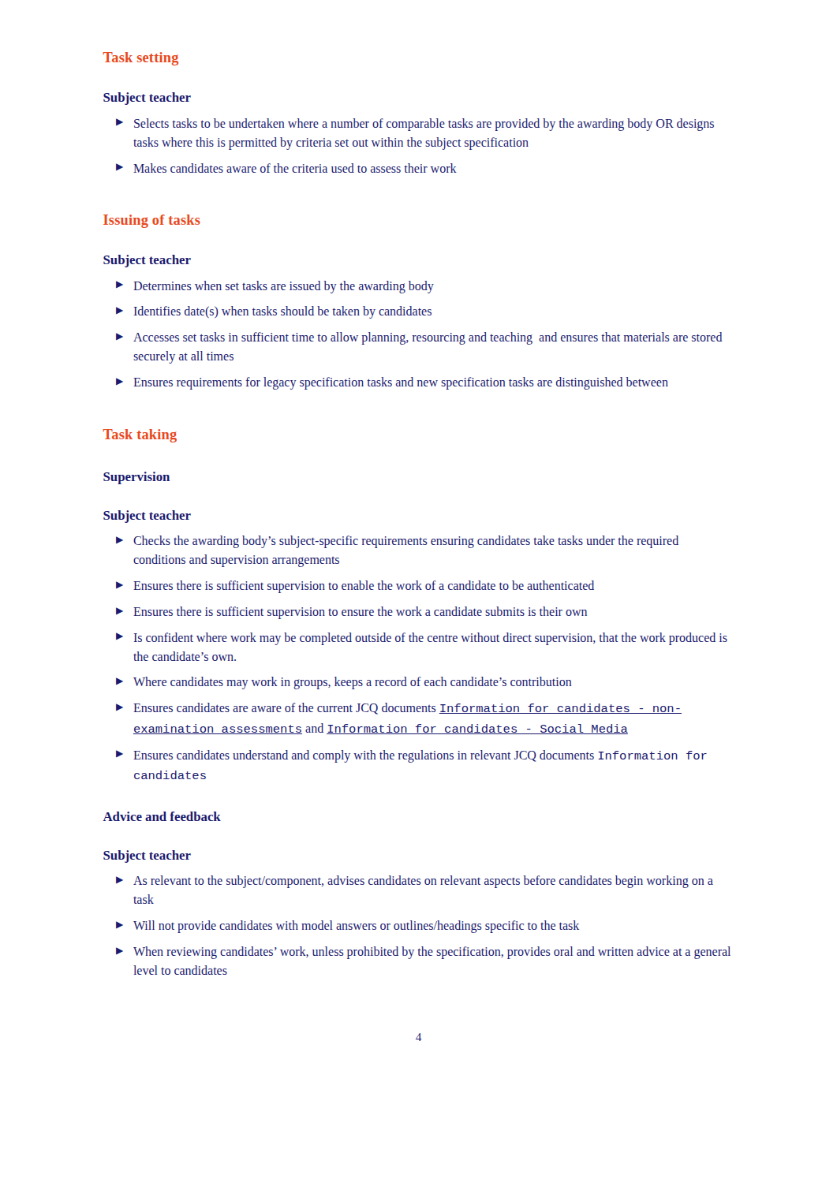Task setting
Subject teacher
Selects tasks to be undertaken where a number of comparable tasks are provided by the awarding body OR designs tasks where this is permitted by criteria set out within the subject specification
Makes candidates aware of the criteria used to assess their work
Issuing of tasks
Subject teacher
Determines when set tasks are issued by the awarding body
Identifies date(s) when tasks should be taken by candidates
Accesses set tasks in sufficient time to allow planning, resourcing and teaching and ensures that materials are stored securely at all times
Ensures requirements for legacy specification tasks and new specification tasks are distinguished between
Task taking
Supervision
Subject teacher
Checks the awarding body’s subject-specific requirements ensuring candidates take tasks under the required conditions and supervision arrangements
Ensures there is sufficient supervision to enable the work of a candidate to be authenticated
Ensures there is sufficient supervision to ensure the work a candidate submits is their own
Is confident where work may be completed outside of the centre without direct supervision, that the work produced is the candidate’s own.
Where candidates may work in groups, keeps a record of each candidate’s contribution
Ensures candidates are aware of the current JCQ documents Information for candidates - non-examination assessments and Information for candidates - Social Media
Ensures candidates understand and comply with the regulations in relevant JCQ documents Information for candidates
Advice and feedback
Subject teacher
As relevant to the subject/component, advises candidates on relevant aspects before candidates begin working on a task
Will not provide candidates with model answers or outlines/headings specific to the task
When reviewing candidates’ work, unless prohibited by the specification, provides oral and written advice at a general level to candidates
4